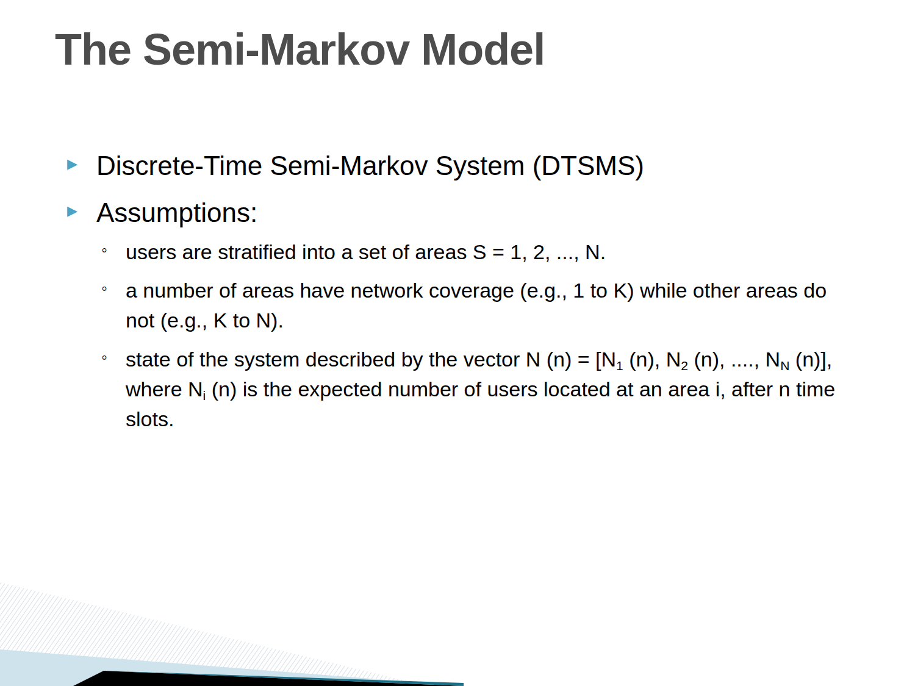The Semi-Markov Model
Discrete-Time Semi-Markov System (DTSMS)
Assumptions:
users are stratified into a set of areas S = 1, 2, ..., N.
a number of areas have network coverage (e.g., 1 to K) while other areas do not (e.g., K to N).
state of the system described by the vector N (n) = [N1 (n), N2 (n), ...., NN (n)], where Ni (n) is the expected number of users located at an area i, after n time slots.